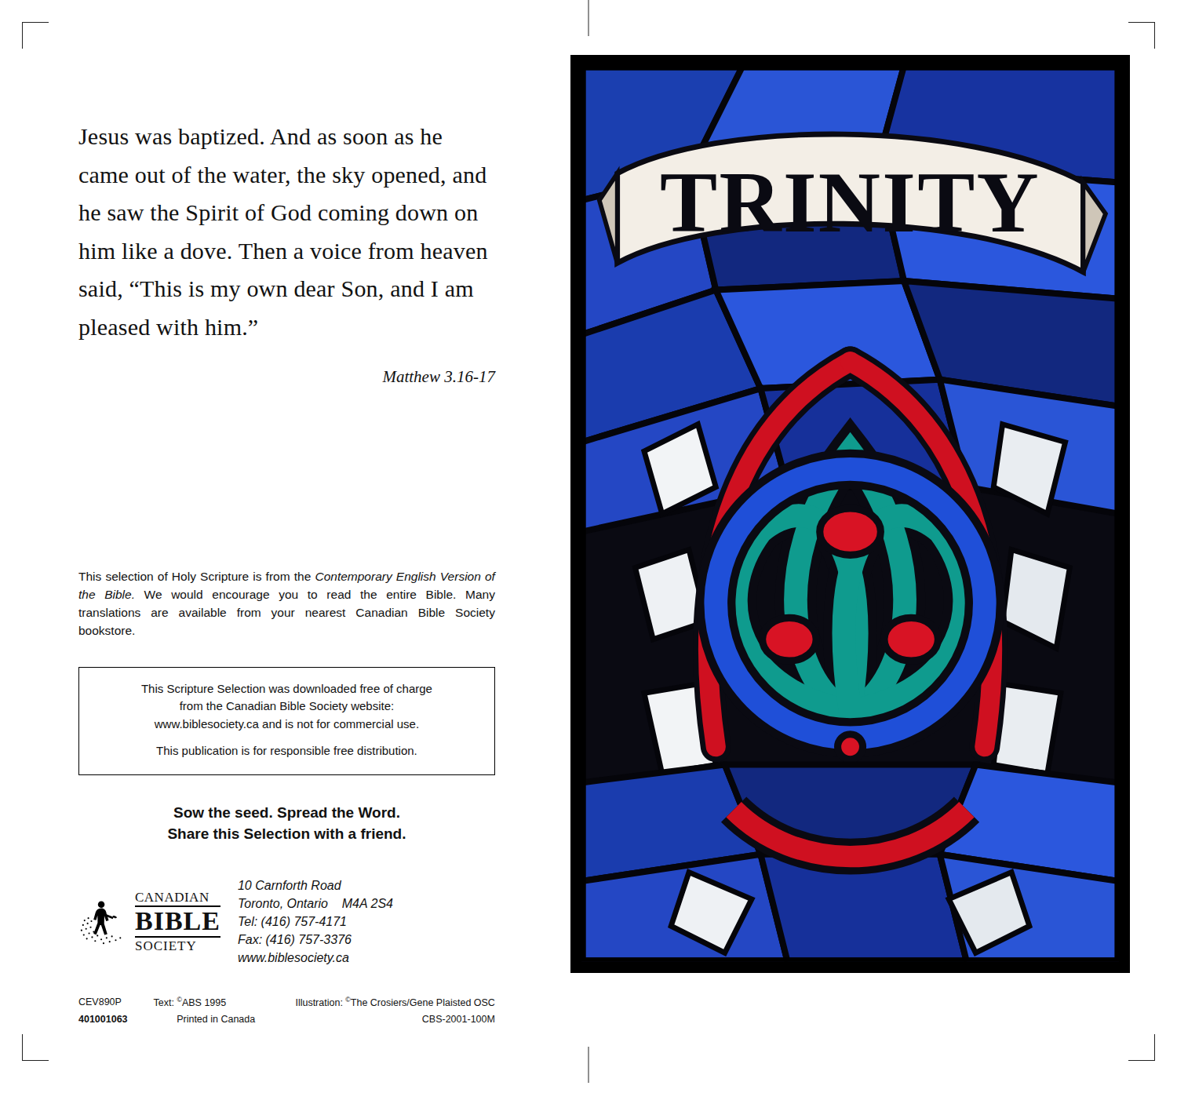Jesus was baptized. And as soon as he came out of the water, the sky opened, and he saw the Spirit of God coming down on him like a dove. Then a voice from heaven said, “This is my own dear Son, and I am pleased with him.”
Matthew 3.16-17
This selection of Holy Scripture is from the Contemporary English Version of the Bible. We would encourage you to read the entire Bible. Many translations are available from your nearest Canadian Bible Society bookstore.
This Scripture Selection was downloaded free of charge
from the Canadian Bible Society website:
www.biblesociety.ca and is not for commercial use.
This publication is for responsible free distribution.
Sow the seed. Spread the Word.
Share this Selection with a friend.
CANADIAN
BIBLE
SOCIETY
10 Carnforth Road
Toronto, Ontario M4A 2S4
Tel: (416) 757-4171
Fax: (416) 757-3376
www.biblesociety.ca
| CEV890P | Text: © ABS 1995 | Illustration: © The Crosiers/Gene Plaisted OSC |
| 401001063 | Printed in Canada | CBS-2001-100M |
TRINITY